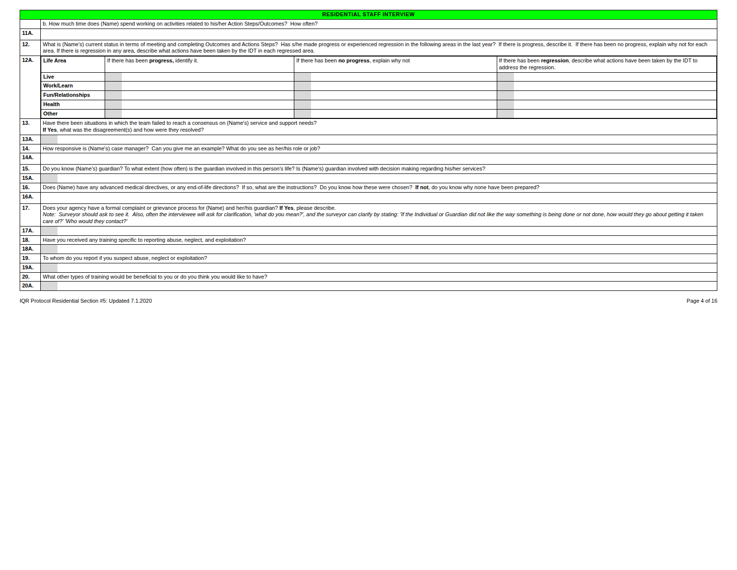| RESIDENTIAL STAFF INTERVIEW |
| | b. How much time does (Name) spend working on activities related to his/her Action Steps/Outcomes? How often? |
| 11A. | |
| 12. | What is (Name's) current status in terms of meeting and completing Outcomes and Actions Steps? Has s/he made progress or experienced regression in the following areas in the last year? If there is progress, describe it. If there has been no progress, explain why not for each area. If there is regression in any area, describe what actions have been taken by the IDT in each regressed area. |
| 12A. | / Life Area / If there has been progress, identify it. / If there has been no progress , explain why not / If there has been regression , describe what actions have been taken by the IDT to address the regression. / / Live / / / / / Work/Learn / / / / / Fun/Relationships / / / / / Health / / / / / Other / / / / |
| 13. | Have there been situations in which the team failed to reach a consensus on (Name's) service and support needs? If Yes , what was the disagreement(s) and how were they resolved? |
| 13A. | |
| 14. | How responsive is (Name's) case manager? Can you give me an example? What do you see as her/his role or job? |
| 14A. | |
| 15. | Do you know (Name's) guardian? To what extent (how often) is the guardian involved in this person's life? Is (Name's) guardian involved with decision making regarding his/her services? |
| 15A. | |
| 16. | Does (Name) have any advanced medical directives, or any end-of-life directions? If so, what are the instructions? Do you know how these were chosen? If not , do you know why none have been prepared? |
| 16A. | |
| 17. | Does your agency have a formal complaint or grievance process for (Name) and her/his guardian? If Yes , please describe. Note: Surveyor should ask to see it. Also, often the interviewee will ask for clarification, 'what do you mean?', and the surveyor can clarify by stating: 'If the Individual or Guardian did not like the way something is being done or not done, how would they go about getting it taken care of?' 'Who would they contact?' |
| 17A. | |
| 18. | Have you received any training specific to reporting abuse, neglect, and exploitation? |
| 18A. | |
| 19. | To whom do you report if you suspect abuse, neglect or exploitation? |
| 19A. | |
| 20. | What other types of training would be beneficial to you or do you think you would like to have? |
| 20A. | |
IQR Protocol Residential Section #5: Updated 7.1.2020 Page 4 of 16